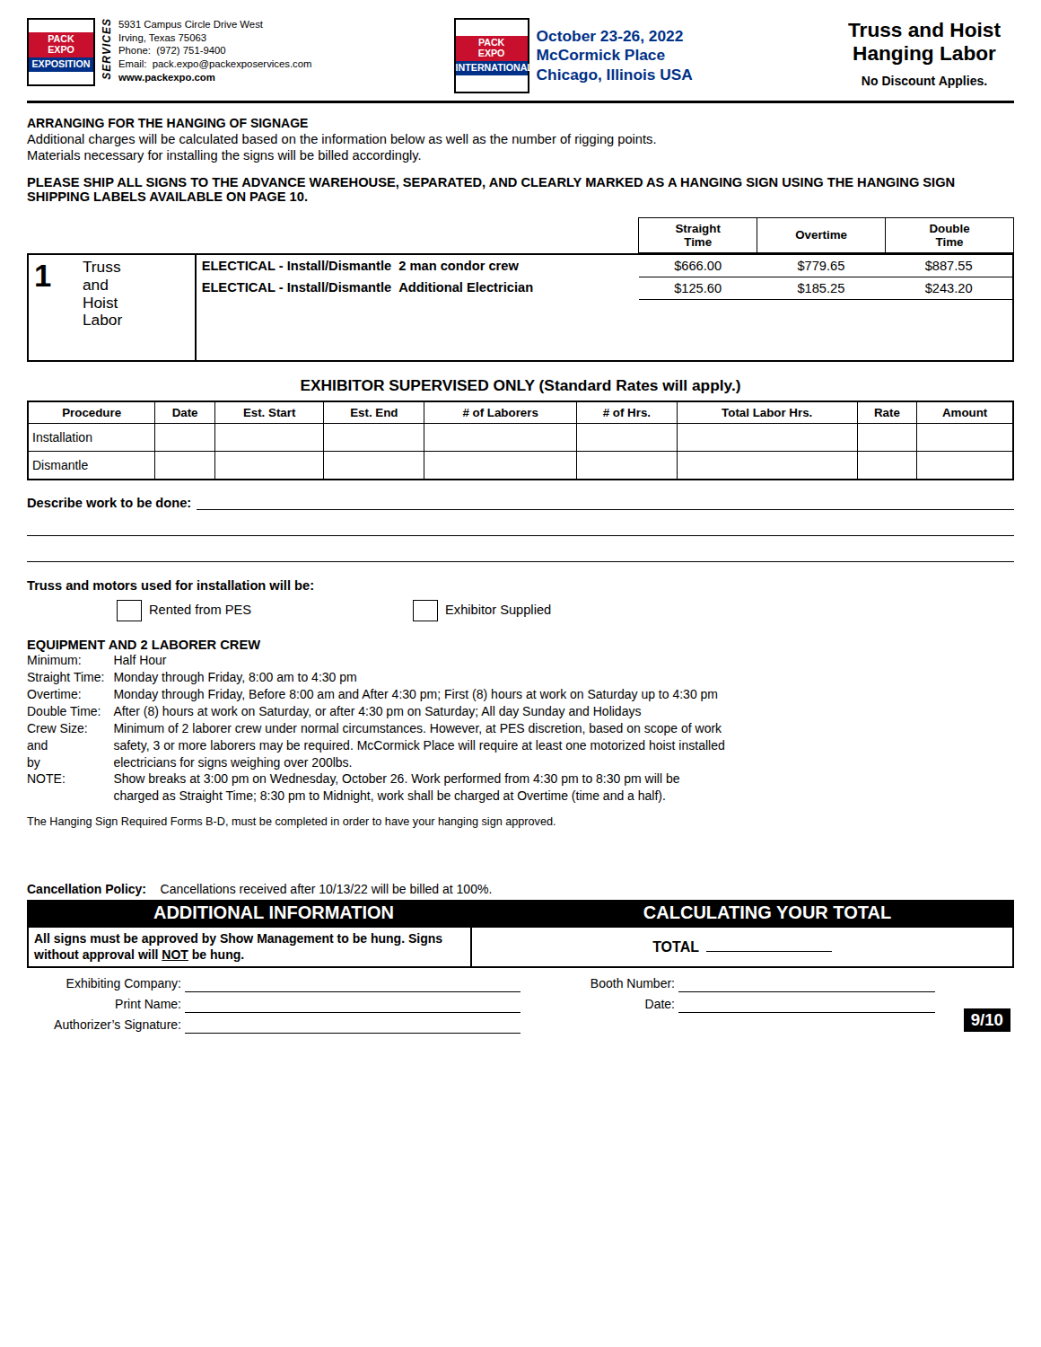PACK
EXPO
EXPOSITION
SERVICES
5931 Campus Circle Drive West
Irving, Texas 75063
Phone: (972) 751-9400
Email: pack.expo@packexposervices.com
www.packexpo.com
PACK
EXPO
INTERNATIONAL
October 23-26, 2022
McCormick Place
Chicago, Illinois USA
Truss and Hoist
Hanging Labor
No Discount Applies.
ARRANGING FOR THE HANGING OF SIGNAGE
Additional charges will be calculated based on the information below as well as the number of rigging points.
Materials necessary for installing the signs will be billed accordingly.
PLEASE SHIP ALL SIGNS TO THE ADVANCE WAREHOUSE, SEPARATED, AND CLEARLY MARKED AS A HANGING SIGN USING THE HANGING SIGN SHIPPING LABELS AVAILABLE ON PAGE 10.
| | Straight Time | Overtime | Double Time |
| 1 | Truss and Hoist Labor | ELECTICAL - Install/Dismantle 2 man condor crew | $666.00 | $779.65 | $887.55 |
| ELECTICAL - Install/Dismantle Additional Electrician | $125.60 | $185.25 | $243.20 |
EXHIBITOR SUPERVISED ONLY (Standard Rates will apply.)
| Procedure | Date | Est. Start | Est. End | # of Laborers | # of Hrs. | Total Labor Hrs. | Rate | Amount |
| --- | --- | --- | --- | --- | --- | --- | --- | --- |
| Installation | | | | | | | | |
| Dismantle | | | | | | | | |
Describe work to be done:
Truss and motors used for installation will be:
Rented from PES Exhibitor Supplied
EQUIPMENT AND 2 LABORER CREW
| Minimum: | Half Hour |
| Straight Time: | Monday through Friday, 8:00 am to 4:30 pm |
| Overtime: | Monday through Friday, Before 8:00 am and After 4:30 pm; First (8) hours at work on Saturday up to 4:30 pm |
| Double Time: | After (8) hours at work on Saturday, or after 4:30 pm on Saturday; All day Sunday and Holidays |
| Crew Size: | Minimum of 2 laborer crew under normal circumstances. However, at PES discretion, based on scope of work |
| and | safety, 3 or more laborers may be required. McCormick Place will require at least one motorized hoist installed |
| by | electricians for signs weighing over 200lbs. |
| NOTE: | Show breaks at 3:00 pm on Wednesday, October 26. Work performed from 4:30 pm to 8:30 pm will be charged as Straight Time; 8:30 pm to Midnight, work shall be charged at Overtime (time and a half). |
The Hanging Sign Required Forms B-D, must be completed in order to have your hanging sign approved.
Cancellation Policy: Cancellations received after 10/13/22 will be billed at 100%.
ADDITIONAL INFORMATION
CALCULATING YOUR TOTAL
| All signs must be approved by Show Management to be hung. Signs without approval will NOT be hung. | TOTAL |
| Exhibiting Company: | | Booth Number: | | 9/10 |
| Print Name: | | Date: | |
| Authorizer’s Signature: | | | |